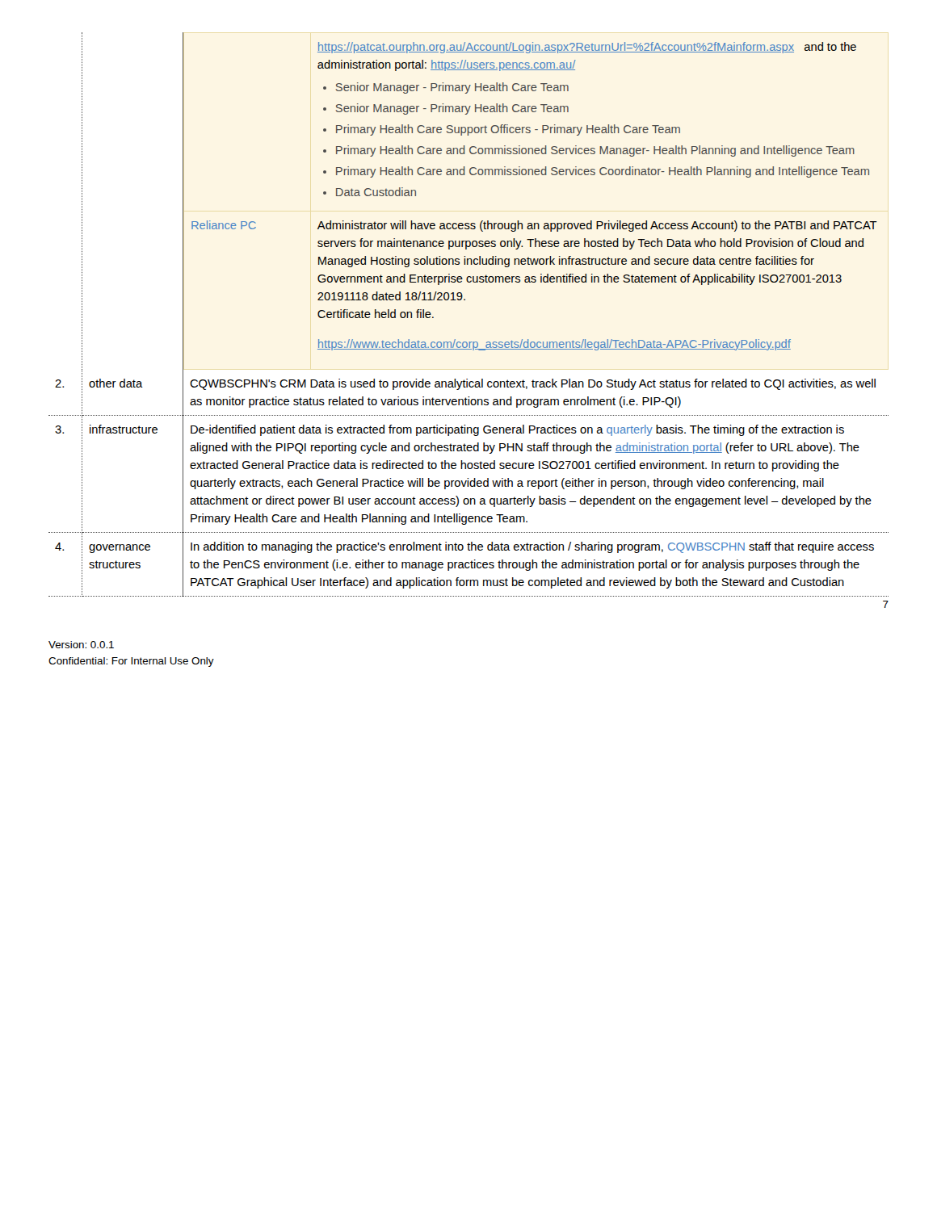| | | / / https://patcat.ourphn.org.au/Account/Login.aspx?ReturnUrl=%2fAccount%2fMainform.aspx and to the administration portal: https://users.pencs.com.au/ Senior Manager - Primary Health Care Team Senior Manager - Primary Health Care Team Primary Health Care Support Officers - Primary Health Care Team Primary Health Care and Commissioned Services Manager- Health Planning and Intelligence Team Primary Health Care and Commissioned Services Coordinator- Health Planning and Intelligence Team Data Custodian / / Reliance PC / Administrator will have access (through an approved Privileged Access Account) to the PATBI and PATCAT servers for maintenance purposes only. These are hosted by Tech Data who hold Provision of Cloud and Managed Hosting solutions including network infrastructure and secure data centre facilities for Government and Enterprise customers as identified in the Statement of Applicability ISO27001-2013 20191118 dated 18/11/2019. Certificate held on file. https://www.techdata.com/corp_assets/documents/legal/TechData-APAC-PrivacyPolicy.pdf / |
| 2. | other data | CQWBSCPHN's CRM Data is used to provide analytical context, track Plan Do Study Act status for related to CQI activities, as well as monitor practice status related to various interventions and program enrolment (i.e. PIP-QI) |
| 3. | infrastructure | De-identified patient data is extracted from participating General Practices on a quarterly basis. The timing of the extraction is aligned with the PIPQI reporting cycle and orchestrated by PHN staff through the administration portal (refer to URL above). The extracted General Practice data is redirected to the hosted secure ISO27001 certified environment. In return to providing the quarterly extracts, each General Practice will be provided with a report (either in person, through video conferencing, mail attachment or direct power BI user account access) on a quarterly basis – dependent on the engagement level – developed by the Primary Health Care and Health Planning and Intelligence Team. |
| 4. | governance structures | In addition to managing the practice's enrolment into the data extraction / sharing program, CQWBSCPHN staff that require access to the PenCS environment (i.e. either to manage practices through the administration portal or for analysis purposes through the PATCAT Graphical User Interface) and application form must be completed and reviewed by both the Steward and Custodian |
7
Version: 0.0.1
Confidential: For Internal Use Only